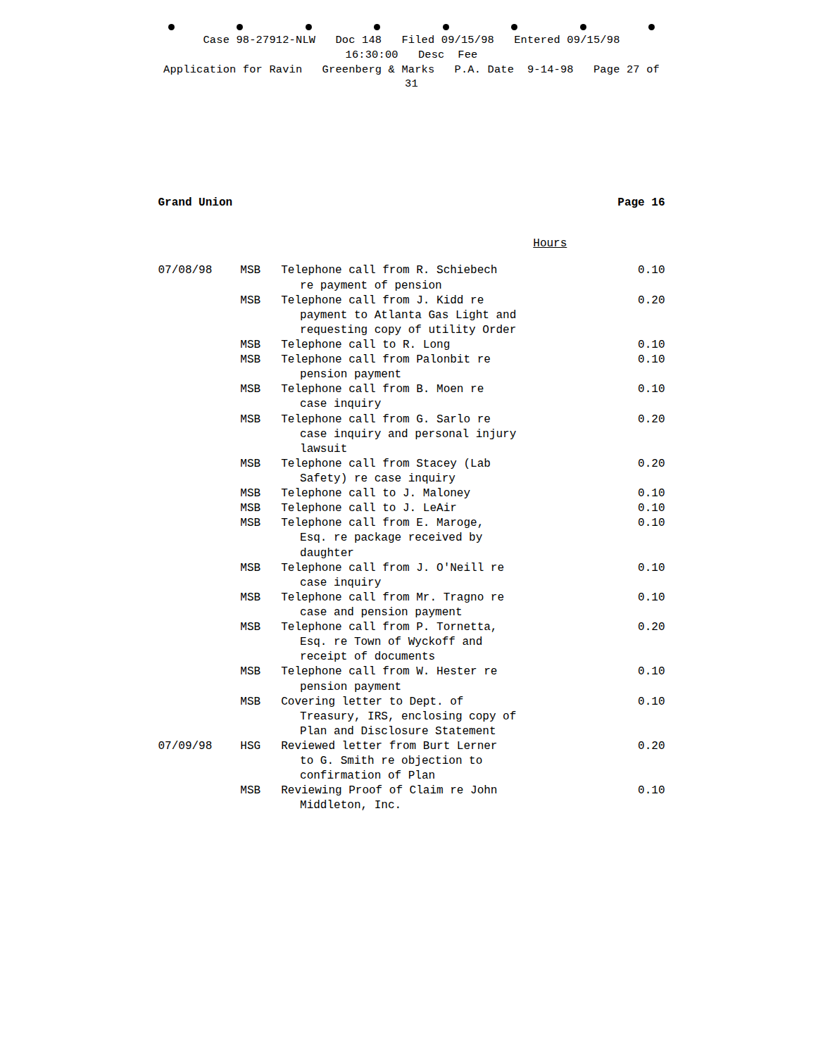Case 98-27912-NLW Doc 148 Filed 09/15/98 Entered 09/15/98 16:30:00 Desc Fee Application for Ravin Greenberg & Marks P.A. Date 9-14-98 Page 27 of 31
Grand Union
Page 16
Hours
| 07/08/98 | MSB | Telephone call from R. Schiebech re payment of pension | 0.10 |
| | MSB | Telephone call from J. Kidd re payment to Atlanta Gas Light and requesting copy of utility Order | 0.20 |
| | MSB | Telephone call to R. Long | 0.10 |
| | MSB | Telephone call from Palonbit re pension payment | 0.10 |
| | MSB | Telephone call from B. Moen re case inquiry | 0.10 |
| | MSB | Telephone call from G. Sarlo re case inquiry and personal injury lawsuit | 0.20 |
| | MSB | Telephone call from Stacey (Lab Safety) re case inquiry | 0.20 |
| | MSB | Telephone call to J. Maloney | 0.10 |
| | MSB | Telephone call to J. LeAir | 0.10 |
| | MSB | Telephone call from E. Maroge, Esq. re package received by daughter | 0.10 |
| | MSB | Telephone call from J. O'Neill re case inquiry | 0.10 |
| | MSB | Telephone call from Mr. Tragno re case and pension payment | 0.10 |
| | MSB | Telephone call from P. Tornetta, Esq. re Town of Wyckoff and receipt of documents | 0.20 |
| | MSB | Telephone call from W. Hester re pension payment | 0.10 |
| | MSB | Covering letter to Dept. of Treasury, IRS, enclosing copy of Plan and Disclosure Statement | 0.10 |
| 07/09/98 | HSG | Reviewed letter from Burt Lerner to G. Smith re objection to confirmation of Plan | 0.20 |
| | MSB | Reviewing Proof of Claim re John Middleton, Inc. | 0.10 |